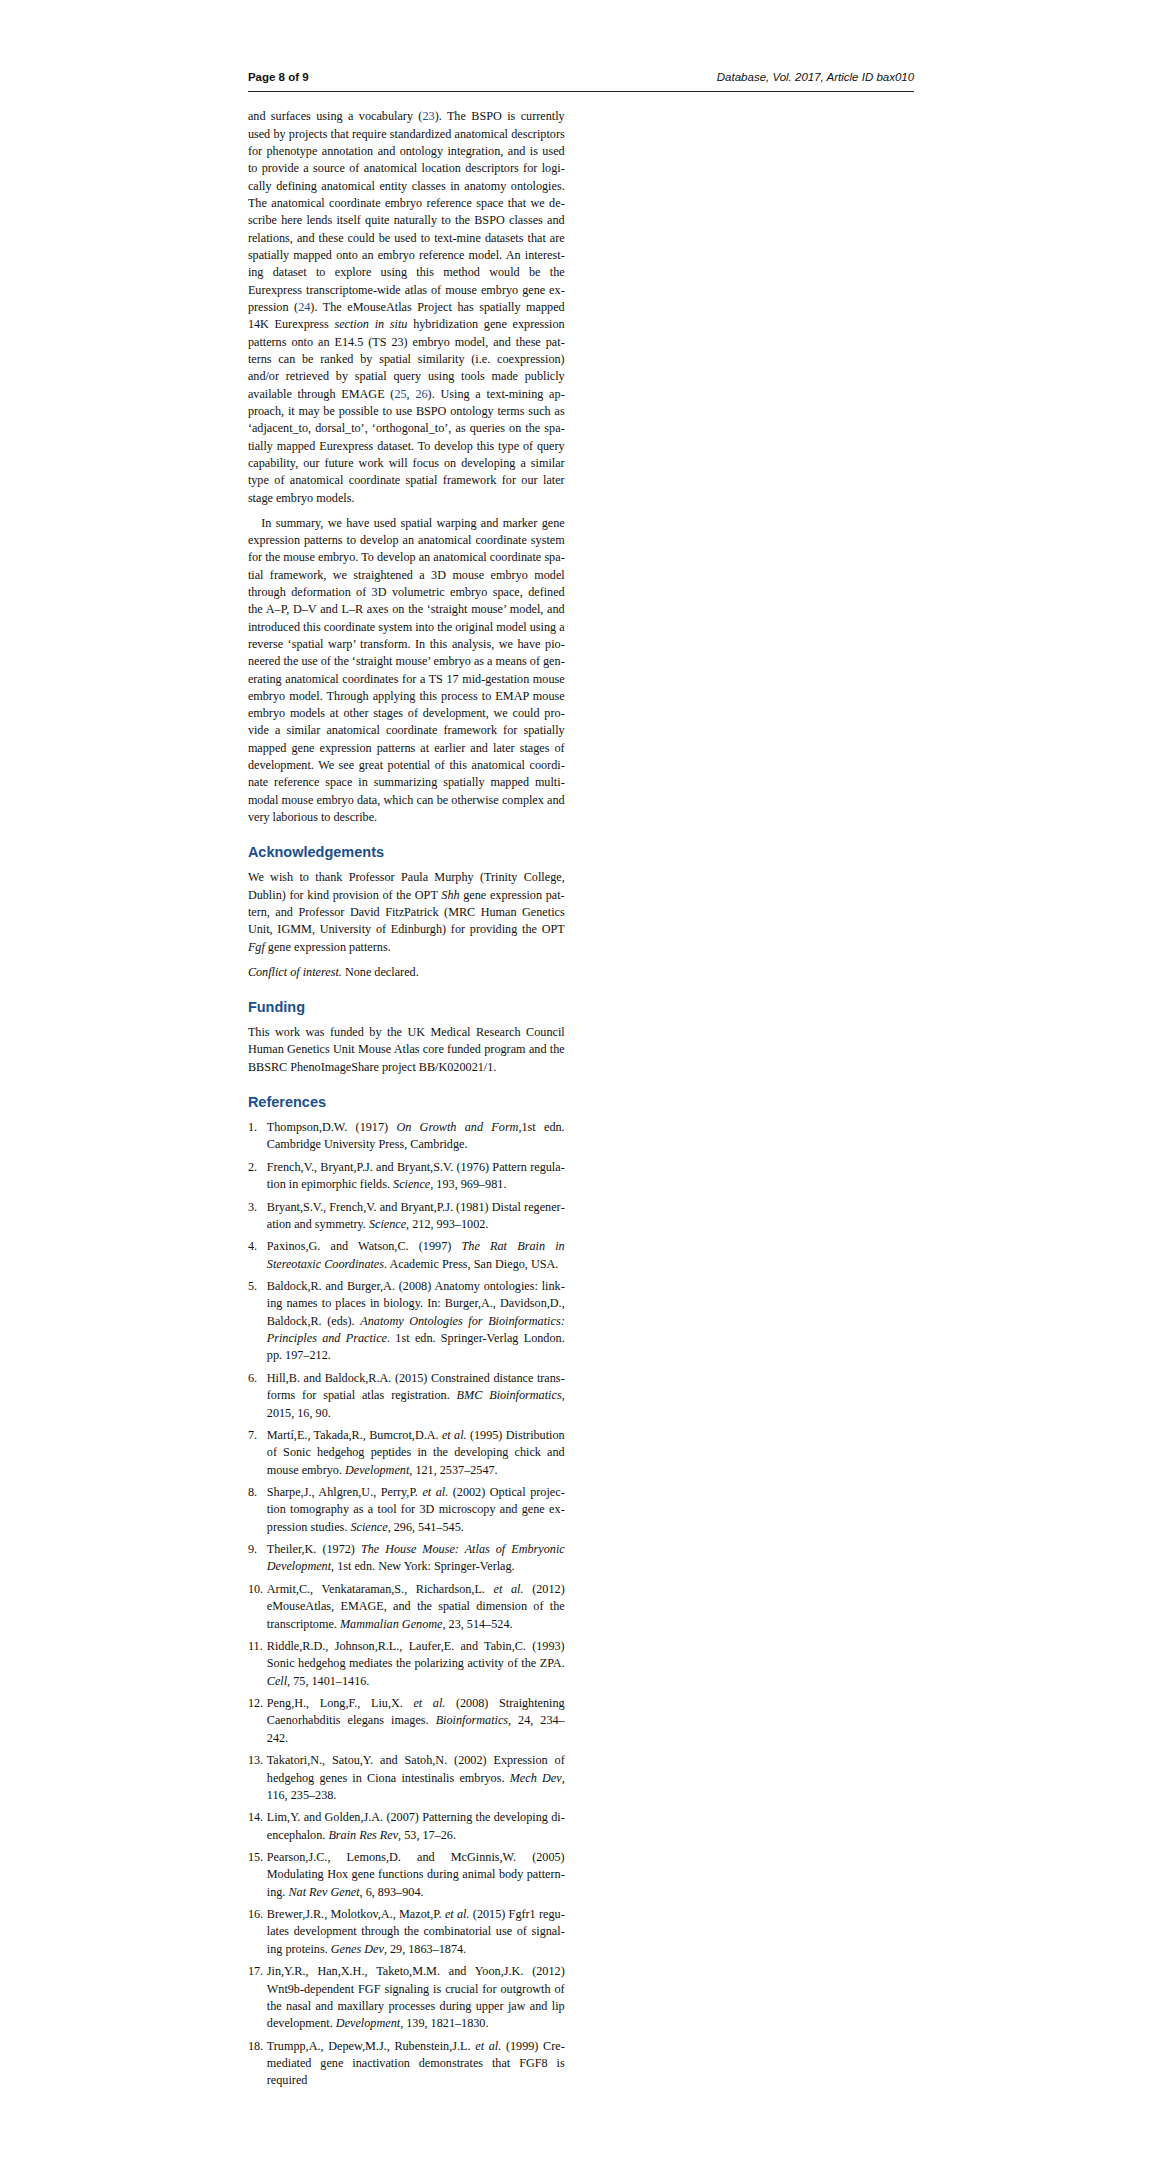Page 8 of 9
Database, Vol. 2017, Article ID bax010
and surfaces using a vocabulary (23). The BSPO is currently used by projects that require standardized anatomical descriptors for phenotype annotation and ontology integration, and is used to provide a source of anatomical location descriptors for logically defining anatomical entity classes in anatomy ontologies. The anatomical coordinate embryo reference space that we describe here lends itself quite naturally to the BSPO classes and relations, and these could be used to text-mine datasets that are spatially mapped onto an embryo reference model. An interesting dataset to explore using this method would be the Eurexpress transcriptome-wide atlas of mouse embryo gene expression (24). The eMouseAtlas Project has spatially mapped 14K Eurexpress section in situ hybridization gene expression patterns onto an E14.5 (TS 23) embryo model, and these patterns can be ranked by spatial similarity (i.e. coexpression) and/or retrieved by spatial query using tools made publicly available through EMAGE (25, 26). Using a text-mining approach, it may be possible to use BSPO ontology terms such as ‘adjacent_to, dorsal_to’, ‘orthogonal_to’, as queries on the spatially mapped Eurexpress dataset. To develop this type of query capability, our future work will focus on developing a similar type of anatomical coordinate spatial framework for our later stage embryo models.
In summary, we have used spatial warping and marker gene expression patterns to develop an anatomical coordinate system for the mouse embryo. To develop an anatomical coordinate spatial framework, we straightened a 3D mouse embryo model through deformation of 3D volumetric embryo space, defined the A–P, D–V and L–R axes on the ‘straight mouse’ model, and introduced this coordinate system into the original model using a reverse ‘spatial warp’ transform. In this analysis, we have pioneered the use of the ‘straight mouse’ embryo as a means of generating anatomical coordinates for a TS 17 mid-gestation mouse embryo model. Through applying this process to EMAP mouse embryo models at other stages of development, we could provide a similar anatomical coordinate framework for spatially mapped gene expression patterns at earlier and later stages of development. We see great potential of this anatomical coordinate reference space in summarizing spatially mapped multimodal mouse embryo data, which can be otherwise complex and very laborious to describe.
Acknowledgements
We wish to thank Professor Paula Murphy (Trinity College, Dublin) for kind provision of the OPT Shh gene expression pattern, and Professor David FitzPatrick (MRC Human Genetics Unit, IGMM, University of Edinburgh) for providing the OPT Fgf gene expression patterns.
Conflict of interest. None declared.
Funding
This work was funded by the UK Medical Research Council Human Genetics Unit Mouse Atlas core funded program and the BBSRC PhenoImageShare project BB/K020021/1.
References
Thompson,D.W. (1917) On Growth and Form,1st edn. Cambridge University Press, Cambridge.
French,V., Bryant,P.J. and Bryant,S.V. (1976) Pattern regulation in epimorphic fields. Science, 193, 969–981.
Bryant,S.V., French,V. and Bryant,P.J. (1981) Distal regeneration and symmetry. Science, 212, 993–1002.
Paxinos,G. and Watson,C. (1997) The Rat Brain in Stereotaxic Coordinates. Academic Press, San Diego, USA.
Baldock,R. and Burger,A. (2008) Anatomy ontologies: linking names to places in biology. In: Burger,A., Davidson,D., Baldock,R. (eds). Anatomy Ontologies for Bioinformatics: Principles and Practice. 1st edn. Springer-Verlag London. pp. 197–212.
Hill,B. and Baldock,R.A. (2015) Constrained distance transforms for spatial atlas registration. BMC Bioinformatics, 2015, 16, 90.
Martí,E., Takada,R., Bumcrot,D.A. et al. (1995) Distribution of Sonic hedgehog peptides in the developing chick and mouse embryo. Development, 121, 2537–2547.
Sharpe,J., Ahlgren,U., Perry,P. et al. (2002) Optical projection tomography as a tool for 3D microscopy and gene expression studies. Science, 296, 541–545.
Theiler,K. (1972) The House Mouse: Atlas of Embryonic Development, 1st edn. New York: Springer-Verlag.
Armit,C., Venkataraman,S., Richardson,L. et al. (2012) eMouseAtlas, EMAGE, and the spatial dimension of the transcriptome. Mammalian Genome, 23, 514–524.
Riddle,R.D., Johnson,R.L., Laufer,E. and Tabin,C. (1993) Sonic hedgehog mediates the polarizing activity of the ZPA. Cell, 75, 1401–1416.
Peng,H., Long,F., Liu,X. et al. (2008) Straightening Caenorhabditis elegans images. Bioinformatics, 24, 234–242.
Takatori,N., Satou,Y. and Satoh,N. (2002) Expression of hedgehog genes in Ciona intestinalis embryos. Mech Dev, 116, 235–238.
Lim,Y. and Golden,J.A. (2007) Patterning the developing diencephalon. Brain Res Rev, 53, 17–26.
Pearson,J.C., Lemons,D. and McGinnis,W. (2005) Modulating Hox gene functions during animal body patterning. Nat Rev Genet, 6, 893–904.
Brewer,J.R., Molotkov,A., Mazot,P. et al. (2015) Fgfr1 regulates development through the combinatorial use of signaling proteins. Genes Dev, 29, 1863–1874.
Jin,Y.R., Han,X.H., Taketo,M.M. and Yoon,J.K. (2012) Wnt9b-dependent FGF signaling is crucial for outgrowth of the nasal and maxillary processes during upper jaw and lip development. Development, 139, 1821–1830.
Trumpp,A., Depew,M.J., Rubenstein,J.L. et al. (1999) Cre-mediated gene inactivation demonstrates that FGF8 is required